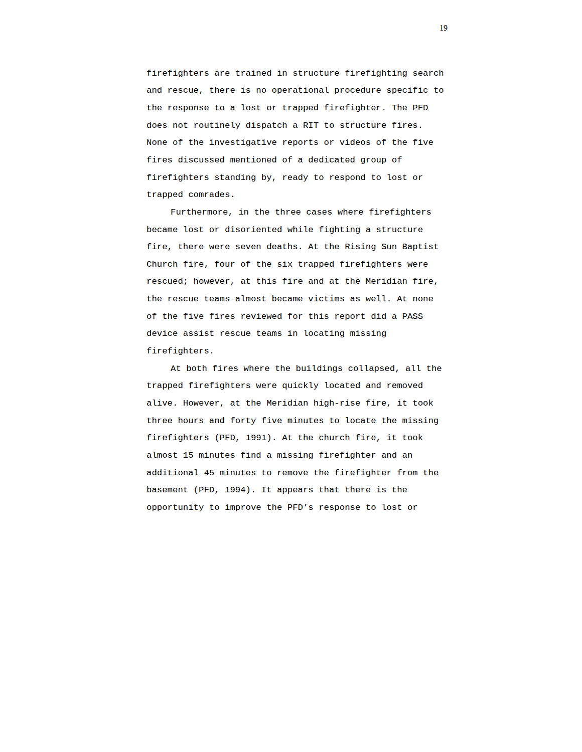19
firefighters are trained in structure firefighting search and rescue, there is no operational procedure specific to the response to a lost or trapped firefighter. The PFD does not routinely dispatch a RIT to structure fires. None of the investigative reports or videos of the five fires discussed mentioned of a dedicated group of firefighters standing by, ready to respond to lost or trapped comrades.
Furthermore, in the three cases where firefighters became lost or disoriented while fighting a structure fire, there were seven deaths. At the Rising Sun Baptist Church fire, four of the six trapped firefighters were rescued; however, at this fire and at the Meridian fire, the rescue teams almost became victims as well. At none of the five fires reviewed for this report did a PASS device assist rescue teams in locating missing firefighters.
At both fires where the buildings collapsed, all the trapped firefighters were quickly located and removed alive. However, at the Meridian high-rise fire, it took three hours and forty five minutes to locate the missing firefighters (PFD, 1991). At the church fire, it took almost 15 minutes find a missing firefighter and an additional 45 minutes to remove the firefighter from the basement (PFD, 1994). It appears that there is the opportunity to improve the PFD’s response to lost or